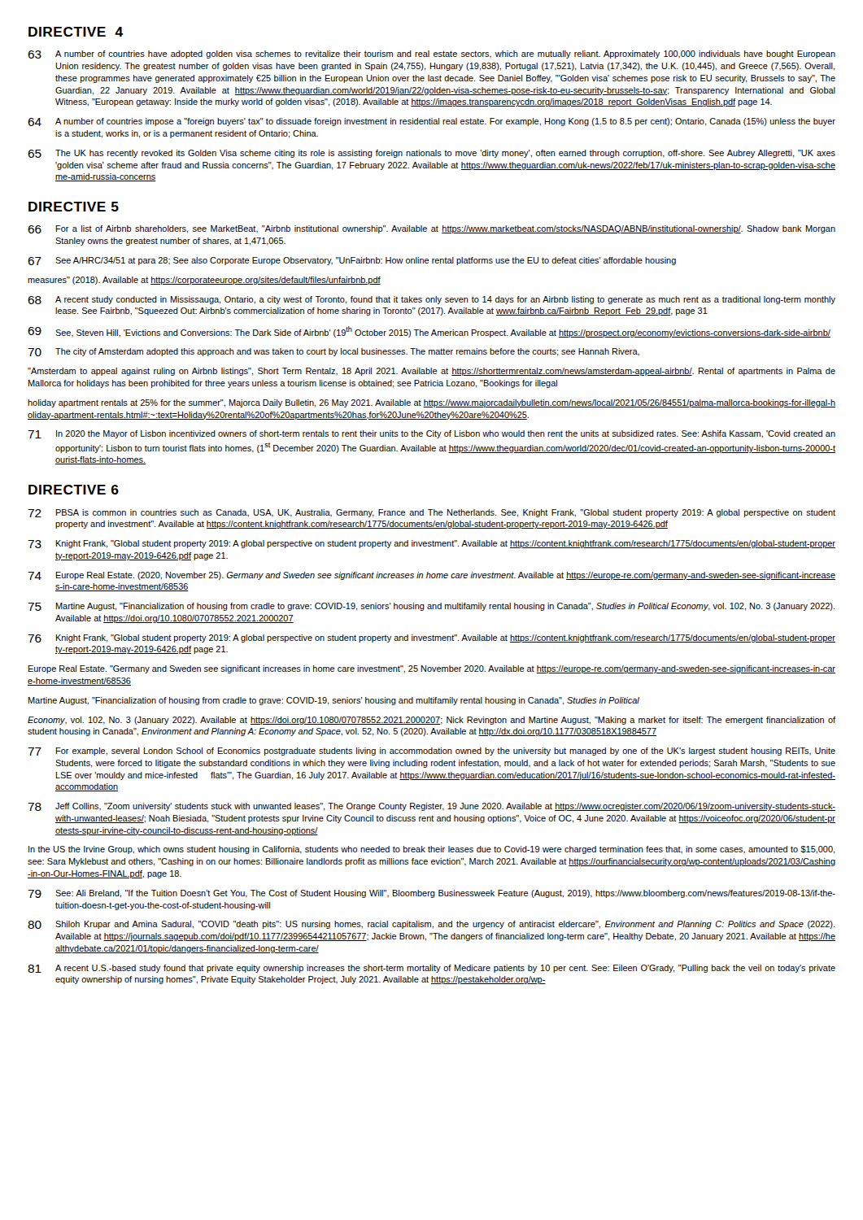Directive 4
63 A number of countries have adopted golden visa schemes to revitalize their tourism and real estate sectors, which are mutually reliant. Approximately 100,000 individuals have bought European Union residency. The greatest number of golden visas have been granted in Spain (24,755), Hungary (19,838), Portugal (17,521), Latvia (17,342), the U.K. (10,445), and Greece (7,565). Overall, these programmes have generated approximately €25 billion in the European Union over the last decade. See Daniel Boffey, "'Golden visa' schemes pose risk to EU security, Brussels to say", The Guardian, 22 January 2019. Available at https://www.theguardian.com/world/2019/jan/22/golden-visa-schemes-pose-risk-to-eu-security-brussels-to-say; Transparency International and Global Witness, "European getaway: Inside the murky world of golden visas", (2018). Available at https://images.transparencycdn.org/images/2018_report_GoldenVisas_English.pdf page 14.
64 A number of countries impose a "foreign buyers' tax" to dissuade foreign investment in residential real estate. For example, Hong Kong (1.5 to 8.5 per cent); Ontario, Canada (15%) unless the buyer is a student, works in, or is a permanent resident of Ontario; China.
65 The UK has recently revoked its Golden Visa scheme citing its role is assisting foreign nationals to move 'dirty money', often earned through corruption, off-shore. See Aubrey Allegretti, "UK axes 'golden visa' scheme after fraud and Russia concerns", The Guardian, 17 February 2022. Available at https://www.theguardian.com/uk-news/2022/feb/17/uk-ministers-plan-to-scrap-golden-visa-scheme-amid-russia-concerns
Directive 5
66 For a list of Airbnb shareholders, see MarketBeat, "Airbnb institutional ownership". Available at https://www.marketbeat.com/stocks/NASDAQ/ABNB/institutional-ownership/. Shadow bank Morgan Stanley owns the greatest number of shares, at 1,471,065.
67 See A/HRC/34/51 at para 28; See also Corporate Europe Observatory, "UnFairbnb: How online rental platforms use the EU to defeat cities' affordable housing
measures" (2018). Available at https://corporateeurope.org/sites/default/files/unfairbnb.pdf
68 A recent study conducted in Mississauga, Ontario, a city west of Toronto, found that it takes only seven to 14 days for an Airbnb listing to generate as much rent as a traditional long-term monthly lease. See Fairbnb, "Squeezed Out: Airbnb's commercialization of home sharing in Toronto" (2017). Available at www.fairbnb.ca/Fairbnb_Report_Feb_29.pdf, page 31
69 See, Steven Hill, 'Evictions and Conversions: The Dark Side of Airbnb' (19th October 2015) The American Prospect. Available at https://prospect.org/economy/evictions-conversions-dark-side-airbnb/
70 The city of Amsterdam adopted this approach and was taken to court by local businesses. The matter remains before the courts; see Hannah Rivera,
"Amsterdam to appeal against ruling on Airbnb listings", Short Term Rentalz, 18 April 2021. Available at https://shorttermrentalz.com/news/amsterdam-appeal-airbnb/. Rental of apartments in Palma de Mallorca for holidays has been prohibited for three years unless a tourism license is obtained; see Patricia Lozano, "Bookings for illegal
holiday apartment rentals at 25% for the summer", Majorca Daily Bulletin, 26 May 2021. Available at https://www.majorcadailybulletin.com/news/local/2021/05/26/84551/palma-mallorca-bookings-for-illegal-holiday-apartment-rentals.html#:~:text=Holiday%20rental%20of%20apartments%20has,for%20June%20they%20are%2040%25.
71 In 2020 the Mayor of Lisbon incentivized owners of short-term rentals to rent their units to the City of Lisbon who would then rent the units at subsidized rates. See: Ashifa Kassam, 'Covid created an opportunity': Lisbon to turn tourist flats into homes, (1st December 2020) The Guardian. Available at https://www.theguardian.com/world/2020/dec/01/covid-created-an-opportunity-lisbon-turns-20000-tourist-flats-into-homes.
Directive 6
72 PBSA is common in countries such as Canada, USA, UK, Australia, Germany, France and The Netherlands. See, Knight Frank, "Global student property 2019: A global perspective on student property and investment". Available at https://content.knightfrank.com/research/1775/documents/en/global-student-property-report-2019-may-2019-6426.pdf
73 Knight Frank, "Global student property 2019: A global perspective on student property and investment". Available at https://content.knightfrank.com/research/1775/documents/en/global-student-property-report-2019-may-2019-6426.pdf page 21.
74 Europe Real Estate. (2020, November 25). Germany and Sweden see significant increases in home care investment. Available at https://europe-re.com/germany-and-sweden-see-significant-increases-in-care-home-investment/68536
75 Martine August, "Financialization of housing from cradle to grave: COVID-19, seniors' housing and multifamily rental housing in Canada", Studies in Political Economy, vol. 102, No. 3 (January 2022). Available at https://doi.org/10.1080/07078552.2021.2000207
76 Knight Frank, "Global student property 2019: A global perspective on student property and investment". Available at https://content.knightfrank.com/research/1775/documents/en/global-student-property-report-2019-may-2019-6426.pdf page 21.
Europe Real Estate. "Germany and Sweden see significant increases in home care investment", 25 November 2020. Available at https://europe-re.com/germany-and-sweden-see-significant-increases-in-care-home-investment/68536
Martine August, "Financialization of housing from cradle to grave: COVID-19, seniors' housing and multifamily rental housing in Canada", Studies in Political
Economy, vol. 102, No. 3 (January 2022). Available at https://doi.org/10.1080/07078552.2021.2000207; Nick Revington and Martine August, "Making a market for itself: The emergent financialization of student housing in Canada", Environment and Planning A: Economy and Space, vol. 52, No. 5 (2020). Available at http://dx.doi.org/10.1177/0308518X19884577
77 For example, several London School of Economics postgraduate students living in accommodation owned by the university but managed by one of the UK's largest student housing REITs, Unite Students, were forced to litigate the substandard conditions in which they were living including rodent infestation, mould, and a lack of hot water for extended periods; Sarah Marsh, "Students to sue LSE over 'mouldy and mice-infested flats'", The Guardian, 16 July 2017. Available at https://www.theguardian.com/education/2017/jul/16/students-sue-london-school-economics-mould-rat-infested-accommodation
78 Jeff Collins, "Zoom university' students stuck with unwanted leases", The Orange County Register, 19 June 2020. Available at https://www.ocregister.com/2020/06/19/zoom-university-students-stuck-with-unwanted-leases/; Noah Biesiada, "Student protests spur Irvine City Council to discuss rent and housing options", Voice of OC, 4 June 2020. Available at https://voiceofoc.org/2020/06/student-protests-spur-irvine-city-council-to-discuss-rent-and-housing-options/
In the US the Irvine Group, which owns student housing in California, students who needed to break their leases due to Covid-19 were charged termination fees that, in some cases, amounted to $15,000, see: Sara Myklebust and others, "Cashing in on our homes: Billionaire landlords profit as millions face eviction", March 2021. Available at https://ourfinancialsecurity.org/wp-content/uploads/2021/03/Cashing-in-on-Our-Homes-FINAL.pdf, page 18.
79 See: Ali Breland, "If the Tuition Doesn't Get You, The Cost of Student Housing Will", Bloomberg Businessweek Feature (August, 2019), https://www.bloomberg.com/news/features/2019-08-13/if-the-tuition-doesn-t-get-you-the-cost-of-student-housing-will
80 Shiloh Krupar and Amina Sadural, "COVID "death pits": US nursing homes, racial capitalism, and the urgency of antiracist eldercare", Environment and Planning C: Politics and Space (2022). Available at https://journals.sagepub.com/doi/pdf/10.1177/23996544211057677; Jackie Brown, "The dangers of financialized long-term care", Healthy Debate, 20 January 2021. Available at https://healthydebate.ca/2021/01/topic/dangers-financialized-long-term-care/
81 A recent U.S.-based study found that private equity ownership increases the short-term mortality of Medicare patients by 10 per cent. See: Eileen O'Grady, "Pulling back the veil on today's private equity ownership of nursing homes", Private Equity Stakeholder Project, July 2021. Available at https://pestakeholder.org/wp-